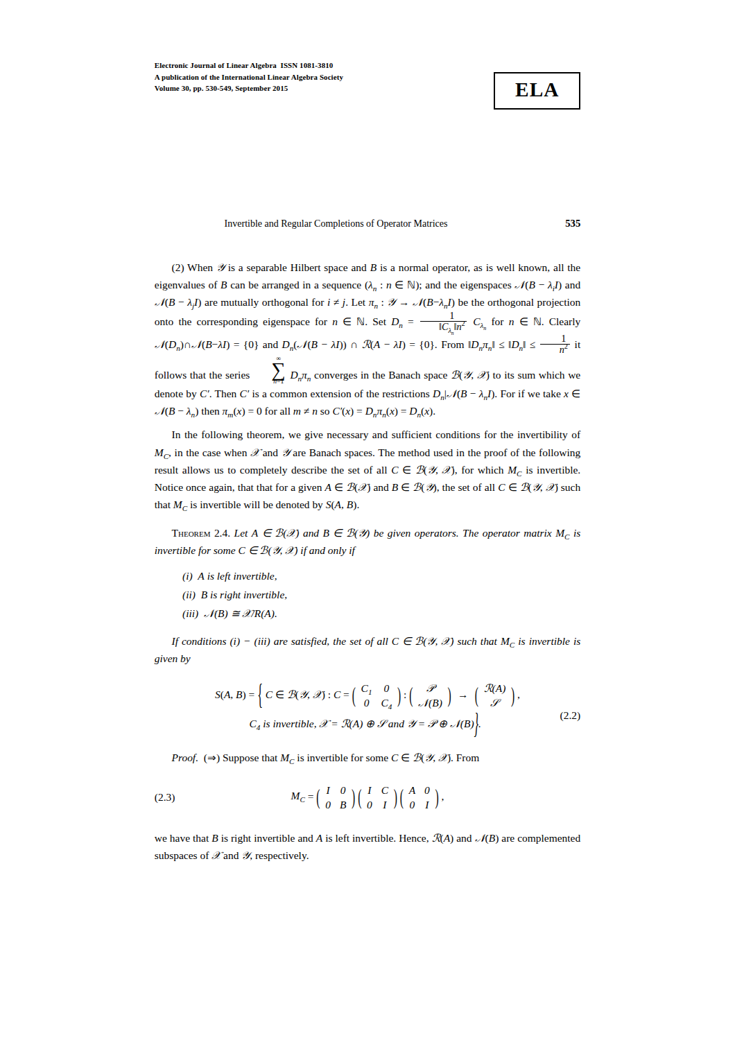Electronic Journal of Linear Algebra ISSN 1081-3810
A publication of the International Linear Algebra Society
Volume 30, pp. 530-549, September 2015
ELA
Invertible and Regular Completions of Operator Matrices 535
(2) When 𝒴 is a separable Hilbert space and B is a normal operator, as is well known, all the eigenvalues of B can be arranged in a sequence (λn : n ∈ ℕ); and the eigenspaces 𝒩(B − λiI) and 𝒩(B − λjI) are mutually orthogonal for i ≠ j. Let πn : 𝒴 → 𝒩(B−λnI) be the orthogonal projection onto the corresponding eigenspace for n ∈ ℕ. Set Dn = 1‖Cλn‖n2 Cλn for n ∈ ℕ. Clearly 𝒩(Dn)∩𝒩(B−λI) = {0} and Dn(𝒩(B − λI)) ∩ ℛ(A − λI) = {0}. From ‖Dnπn‖ ≤ ‖Dn‖ ≤ 1 n2 it follows that the series ∞∑n=1 Dnπn converges in the Banach space ℬ(𝒴, 𝒳) to its sum which we denote by C′. Then C′ is a common extension of the restrictions Dn|𝒩(B − λnI). For if we take x ∈ 𝒩(B − λn) then πm(x) = 0 for all m ≠ n so C′(x) = Dnπn(x) = Dn(x).
In the following theorem, we give necessary and sufficient conditions for the invertibility of MC, in the case when 𝒳 and 𝒴 are Banach spaces. The method used in the proof of the following result allows us to completely describe the set of all C ∈ ℬ(𝒴, 𝒳), for which MC is invertible. Notice once again, that that for a given A ∈ ℬ(𝒳) and B ∈ ℬ(𝒴), the set of all C ∈ ℬ(𝒴, 𝒳) such that MC is invertible will be denoted by S(A, B).
Theorem 2.4. Let A ∈ ℬ(𝒳) and B ∈ ℬ(𝒴) be given operators. The operator matrix MC is invertible for some C ∈ ℬ(𝒴, 𝒳) if and only if
(i) A is left invertible,
(ii) B is right invertible,
(iii) 𝒩(B) ≅ 𝒳/R(A).
If conditions (i) − (iii) are satisfied, the set of all C ∈ ℬ(𝒴, 𝒳) such that MC is invertible is given by
S(A, B) = { C ∈ ℬ(𝒴, 𝒳) : C = (
| C 1 | 0 |
| 0 | C 4 |
) : (
| 𝒫 |
| 𝒩 ( B ) |
) → (
| ℛ ( A ) |
| 𝒮 |
) , C4 is invertible, 𝒳 = ℛ(A) ⊕ 𝒮 and 𝒴 = 𝒫 ⊕ 𝒩(B)}. (2.2)
Proof. (⇒) Suppose that MC is invertible for some C ∈ ℬ(𝒴, 𝒳). From
(2.3) MC = (
| I | 0 |
| 0 | B |
) (
| I | C |
| 0 | I |
) (
| A | 0 |
| 0 | I |
) ,
we have that B is right invertible and A is left invertible. Hence, ℛ(A) and 𝒩(B) are complemented subspaces of 𝒳 and 𝒴, respectively.